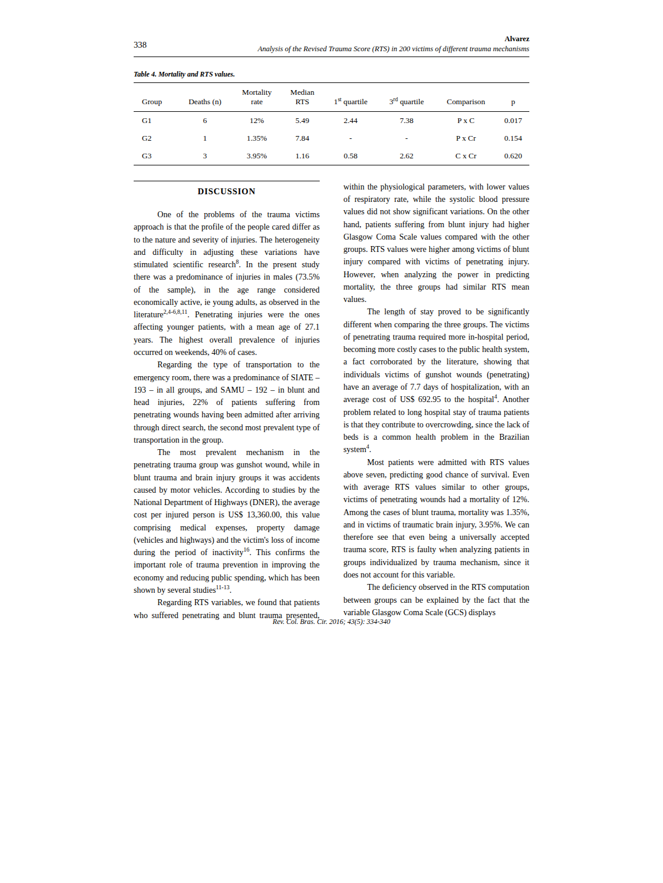338
Alvarez
Analysis of the Revised Trauma Score (RTS) in 200 victims of different trauma mechanisms
Table 4. Mortality and RTS values.
| Group | Deaths (n) | Mortality rate | Median RTS | 1 st quartile | 3 rd quartile | Comparison | p |
| --- | --- | --- | --- | --- | --- | --- | --- |
| G1 | 6 | 12% | 5.49 | 2.44 | 7.38 | P x C | 0.017 |
| G2 | 1 | 1.35% | 7.84 | - | - | P x Cr | 0.154 |
| G3 | 3 | 3.95% | 1.16 | 0.58 | 2.62 | C x Cr | 0.620 |
DISCUSSION
One of the problems of the trauma victims approach is that the profile of the people cared differ as to the nature and severity of injuries. The heterogeneity and difficulty in adjusting these variations have stimulated scientific research8. In the present study there was a predominance of injuries in males (73.5% of the sample), in the age range considered economically active, ie young adults, as observed in the literature2,4-6,8,11. Penetrating injuries were the ones affecting younger patients, with a mean age of 27.1 years. The highest overall prevalence of injuries occurred on weekends, 40% of cases.
Regarding the type of transportation to the emergency room, there was a predominance of SIATE – 193 – in all groups, and SAMU – 192 – in blunt and head injuries, 22% of patients suffering from penetrating wounds having been admitted after arriving through direct search, the second most prevalent type of transportation in the group.
The most prevalent mechanism in the penetrating trauma group was gunshot wound, while in blunt trauma and brain injury groups it was accidents caused by motor vehicles. According to studies by the National Department of Highways (DNER), the average cost per injured person is US$ 13,360.00, this value comprising medical expenses, property damage (vehicles and highways) and the victim's loss of income during the period of inactivity16. This confirms the important role of trauma prevention in improving the economy and reducing public spending, which has been shown by several studies11-13.
Regarding RTS variables, we found that patients who suffered penetrating and blunt trauma presented, within the physiological parameters, with lower values of respiratory rate, while the systolic blood pressure values did not show significant variations. On the other hand, patients suffering from blunt injury had higher Glasgow Coma Scale values compared with the other groups. RTS values were higher among victims of blunt injury compared with victims of penetrating injury. However, when analyzing the power in predicting mortality, the three groups had similar RTS mean values.
The length of stay proved to be significantly different when comparing the three groups. The victims of penetrating trauma required more in-hospital period, becoming more costly cases to the public health system, a fact corroborated by the literature, showing that individuals victims of gunshot wounds (penetrating) have an average of 7.7 days of hospitalization, with an average cost of US$ 692.95 to the hospital4. Another problem related to long hospital stay of trauma patients is that they contribute to overcrowding, since the lack of beds is a common health problem in the Brazilian system4.
Most patients were admitted with RTS values above seven, predicting good chance of survival. Even with average RTS values similar to other groups, victims of penetrating wounds had a mortality of 12%. Among the cases of blunt trauma, mortality was 1.35%, and in victims of traumatic brain injury, 3.95%. We can therefore see that even being a universally accepted trauma score, RTS is faulty when analyzing patients in groups individualized by trauma mechanism, since it does not account for this variable.
The deficiency observed in the RTS computation between groups can be explained by the fact that the variable Glasgow Coma Scale (GCS) displays
Rev. Col. Bras. Cir. 2016; 43(5): 334-340